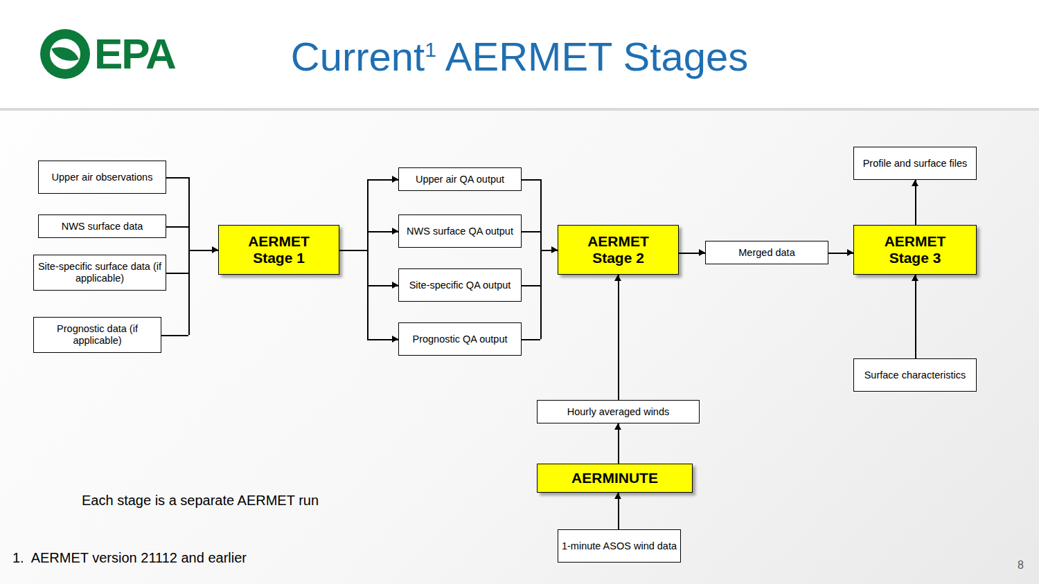EPA
Current1 AERMET Stages
Upper air observations
NWS surface data
Site-specific surface data (if applicable)
Prognostic data (if applicable)
AERMET
Stage 1
Upper air QA output
NWS surface QA output
Site-specific QA output
Prognostic QA output
AERMET
Stage 2
Merged data
AERMET
Stage 3
Profile and surface files
Surface characteristics
Hourly averaged winds
AERMINUTE
1-minute ASOS wind data
Each stage is a separate AERMET run
1. AERMET version 21112 and earlier
8